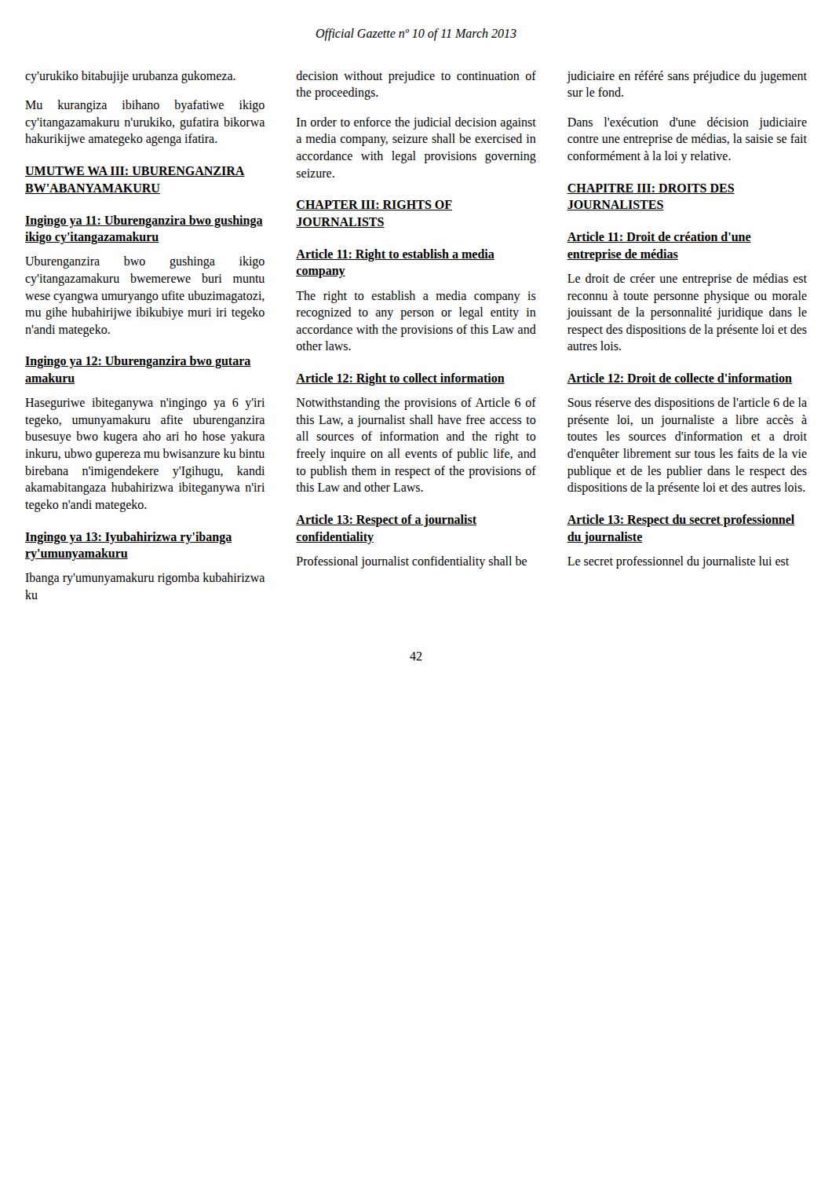Official Gazette nº 10 of 11 March 2013
cy'urukiko bitabujije urubanza gukomeza.
Mu kurangiza ibihano byafatiwe ikigo cy'itangazamakuru n'urukiko, gufatira bikorwa hakurikijwe amategeko agenga ifatira.
UMUTWE WA III: UBURENGANZIRA BW'ABANYAMAKURU
Ingingo ya 11: Uburenganzira bwo gushinga ikigo cy'itangazamakuru
Uburenganzira bwo gushinga ikigo cy'itangazamakuru bwemerewe buri muntu wese cyangwa umuryango ufite ubuzimagatozi, mu gihe hubahirijwe ibikubiye muri iri tegeko n'andi mategeko.
Ingingo ya 12: Uburenganzira bwo gutara amakuru
Haseguriwe ibiteganywa n'ingingo ya 6 y'iri tegeko, umunyamakuru afite uburenganzira busesuye bwo kugera aho ari ho hose yakura inkuru, ubwo gupereza mu bwisanzure ku bintu birebana n'imigendekere y'Igihugu, kandi akamabitangaza hubahirizwa ibiteganywa n'iri tegeko n'andi mategeko.
Ingingo ya 13: Iyubahirizwa ry'ibanga ry'umunyamakuru
Ibanga ry'umunyamakuru rigomba kubahirizwa ku
decision without prejudice to continuation of the proceedings.
In order to enforce the judicial decision against a media company, seizure shall be exercised in accordance with legal provisions governing seizure.
CHAPTER III: RIGHTS OF JOURNALISTS
Article 11: Right to establish a media company
The right to establish a media company is recognized to any person or legal entity in accordance with the provisions of this Law and other laws.
Article 12: Right to collect information
Notwithstanding the provisions of Article 6 of this Law, a journalist shall have free access to all sources of information and the right to freely inquire on all events of public life, and to publish them in respect of the provisions of this Law and other Laws.
Article 13: Respect of a journalist confidentiality
Professional journalist confidentiality shall be
judiciaire en référé sans préjudice du jugement sur le fond.
Dans l'exécution d'une décision judiciaire contre une entreprise de médias, la saisie se fait conformément à la loi y relative.
CHAPITRE III: DROITS DES JOURNALISTES
Article 11: Droit de création d'une entreprise de médias
Le droit de créer une entreprise de médias est reconnu à toute personne physique ou morale jouissant de la personnalité juridique dans le respect des dispositions de la présente loi et des autres lois.
Article 12: Droit de collecte d'information
Sous réserve des dispositions de l'article 6 de la présente loi, un journaliste a libre accès à toutes les sources d'information et a droit d'enquêter librement sur tous les faits de la vie publique et de les publier dans le respect des dispositions de la présente loi et des autres lois.
Article 13: Respect du secret professionnel du journaliste
Le secret professionnel du journaliste lui est
42